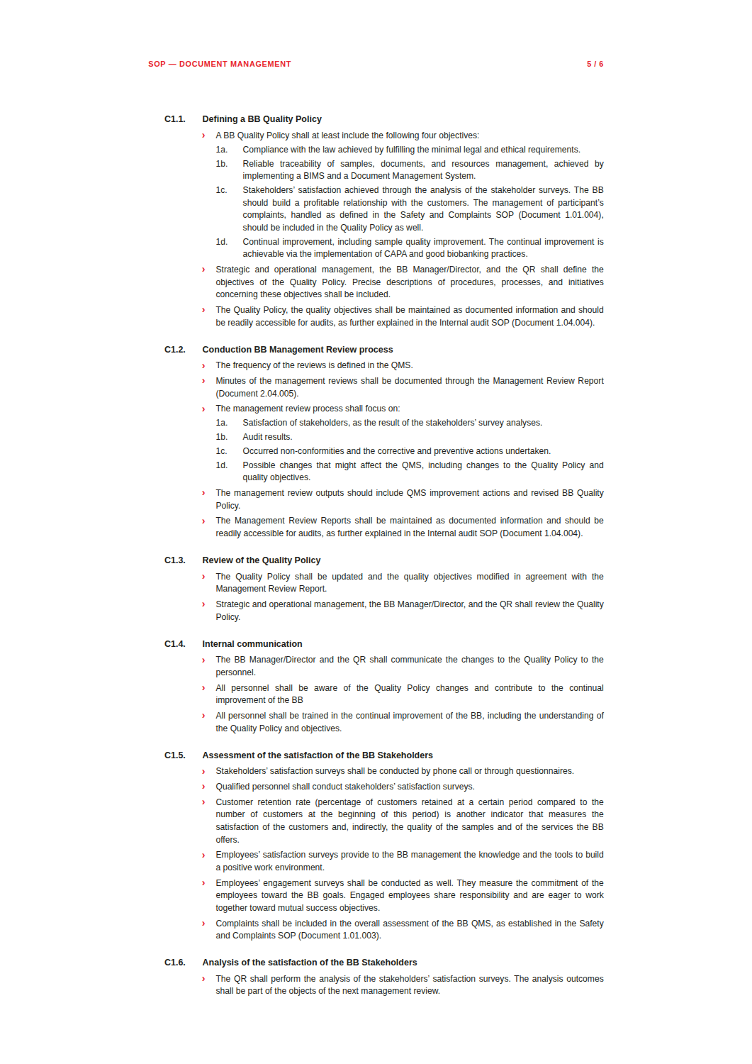SOP — Document Management 5 / 6
C1.1. Defining a BB Quality Policy
A BB Quality Policy shall at least include the following four objectives:
1a. Compliance with the law achieved by fulfilling the minimal legal and ethical requirements.
1b. Reliable traceability of samples, documents, and resources management, achieved by implementing a BIMS and a Document Management System.
1c. Stakeholders’ satisfaction achieved through the analysis of the stakeholder surveys. The BB should build a profitable relationship with the customers. The management of participant’s complaints, handled as defined in the Safety and Complaints SOP (Document 1.01.004), should be included in the Quality Policy as well.
1d. Continual improvement, including sample quality improvement. The continual improvement is achievable via the implementation of CAPA and good biobanking practices.
Strategic and operational management, the BB Manager/Director, and the QR shall define the objectives of the Quality Policy. Precise descriptions of procedures, processes, and initiatives concerning these objectives shall be included.
The Quality Policy, the quality objectives shall be maintained as documented information and should be readily accessible for audits, as further explained in the Internal audit SOP (Document 1.04.004).
C1.2. Conduction BB Management Review process
The frequency of the reviews is defined in the QMS.
Minutes of the management reviews shall be documented through the Management Review Report (Document 2.04.005).
The management review process shall focus on:
1a. Satisfaction of stakeholders, as the result of the stakeholders’ survey analyses.
1b. Audit results.
1c. Occurred non-conformities and the corrective and preventive actions undertaken.
1d. Possible changes that might affect the QMS, including changes to the Quality Policy and quality objectives.
The management review outputs should include QMS improvement actions and revised BB Quality Policy.
The Management Review Reports shall be maintained as documented information and should be readily accessible for audits, as further explained in the Internal audit SOP (Document 1.04.004).
C1.3. Review of the Quality Policy
The Quality Policy shall be updated and the quality objectives modified in agreement with the Management Review Report.
Strategic and operational management, the BB Manager/Director, and the QR shall review the Quality Policy.
C1.4. Internal communication
The BB Manager/Director and the QR shall communicate the changes to the Quality Policy to the personnel.
All personnel shall be aware of the Quality Policy changes and contribute to the continual improvement of the BB
All personnel shall be trained in the continual improvement of the BB, including the understanding of the Quality Policy and objectives.
C1.5. Assessment of the satisfaction of the BB Stakeholders
Stakeholders’ satisfaction surveys shall be conducted by phone call or through questionnaires.
Qualified personnel shall conduct stakeholders’ satisfaction surveys.
Customer retention rate (percentage of customers retained at a certain period compared to the number of customers at the beginning of this period) is another indicator that measures the satisfaction of the customers and, indirectly, the quality of the samples and of the services the BB offers.
Employees’ satisfaction surveys provide to the BB management the knowledge and the tools to build a positive work environment.
Employees’ engagement surveys shall be conducted as well. They measure the commitment of the employees toward the BB goals. Engaged employees share responsibility and are eager to work together toward mutual success objectives.
Complaints shall be included in the overall assessment of the BB QMS, as established in the Safety and Complaints SOP (Document 1.01.003).
C1.6. Analysis of the satisfaction of the BB Stakeholders
The QR shall perform the analysis of the stakeholders’ satisfaction surveys. The analysis outcomes shall be part of the objects of the next management review.